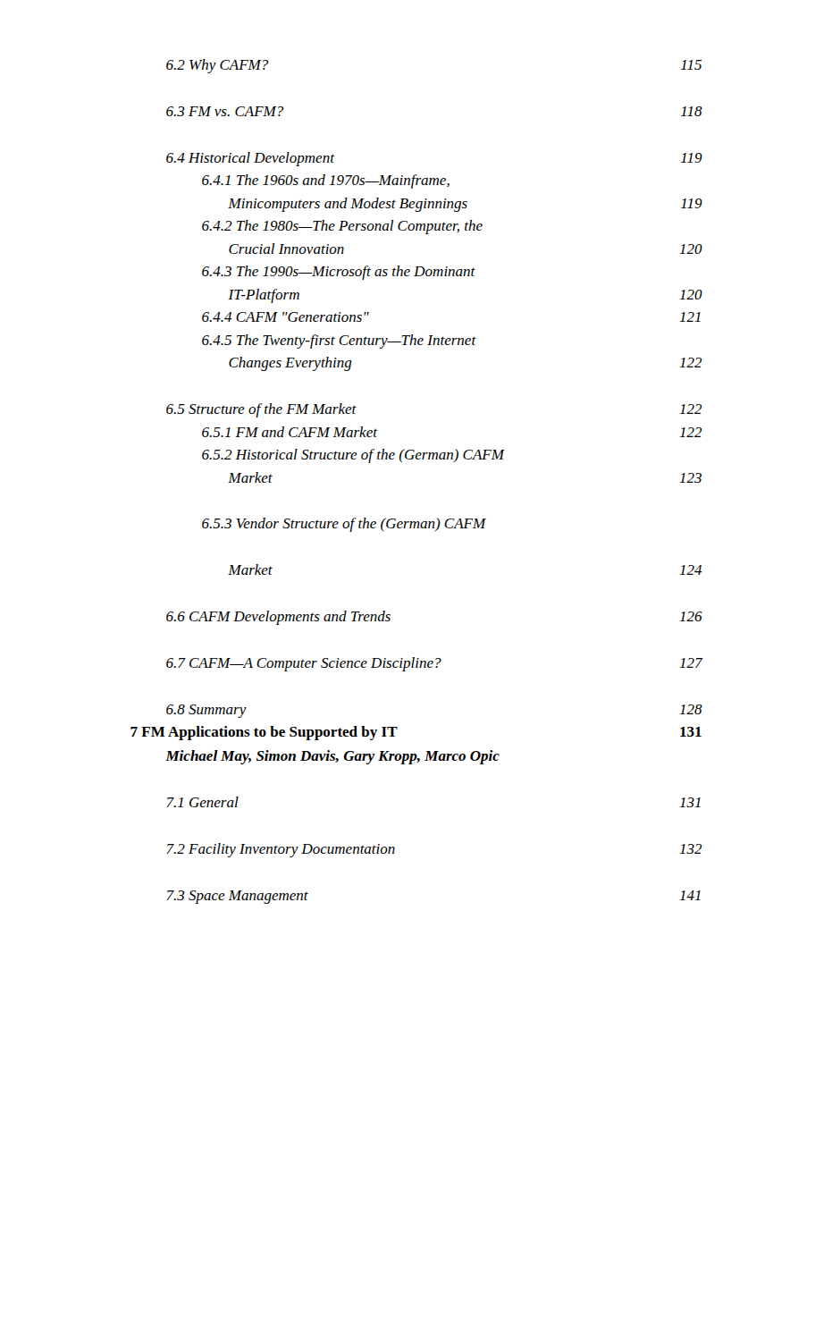6.2 Why CAFM? 115
6.3 FM vs. CAFM? 118
6.4 Historical Development 119
6.4.1 The 1960s and 1970s—Mainframe,
Minicomputers and Modest Beginnings 119
6.4.2 The 1980s—The Personal Computer, the
Crucial Innovation 120
6.4.3 The 1990s—Microsoft as the Dominant
IT-Platform 120
6.4.4 CAFM "Generations" 121
6.4.5 The Twenty-first Century—The Internet
Changes Everything 122
6.5 Structure of the FM Market 122
6.5.1 FM and CAFM Market 122
6.5.2 Historical Structure of the (German) CAFM
Market 123
6.5.3 Vendor Structure of the (German) CAFM
Market 124
6.6 CAFM Developments and Trends 126
6.7 CAFM—A Computer Science Discipline? 127
6.8 Summary 128
7 FM Applications to be Supported by IT 131
Michael May, Simon Davis, Gary Kropp, Marco Opic
7.1 General 131
7.2 Facility Inventory Documentation 132
7.3 Space Management 141